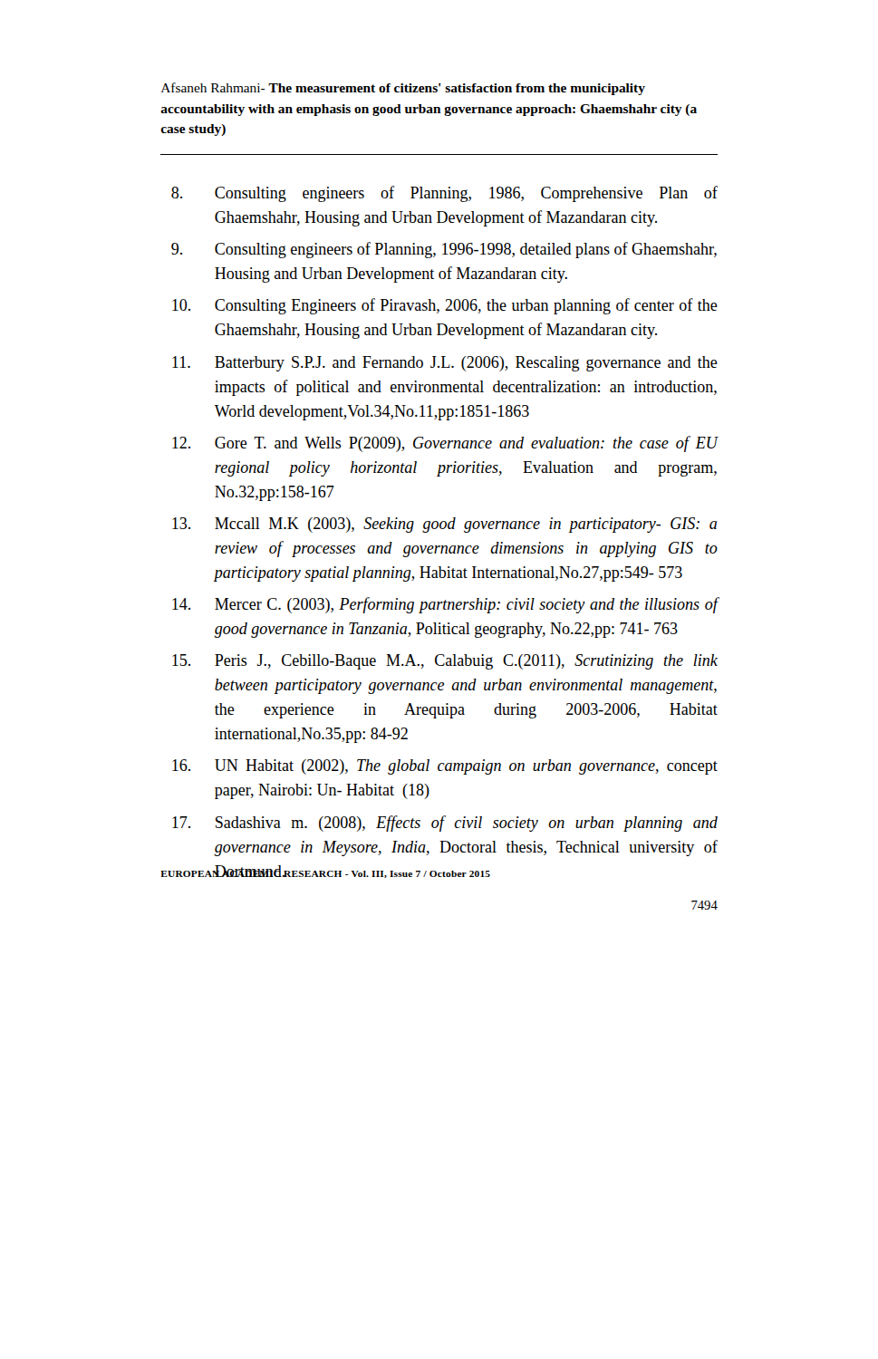Afsaneh Rahmani- The measurement of citizens' satisfaction from the municipality accountability with an emphasis on good urban governance approach: Ghaemshahr city (a case study)
Consulting engineers of Planning, 1986, Comprehensive Plan of Ghaemshahr, Housing and Urban Development of Mazandaran city.
Consulting engineers of Planning, 1996-1998, detailed plans of Ghaemshahr, Housing and Urban Development of Mazandaran city.
Consulting Engineers of Piravash, 2006, the urban planning of center of the Ghaemshahr, Housing and Urban Development of Mazandaran city.
Batterbury S.P.J. and Fernando J.L. (2006), Rescaling governance and the impacts of political and environmental decentralization: an introduction, World development,Vol.34,No.11,pp:1851-1863
Gore T. and Wells P(2009), Governance and evaluation: the case of EU regional policy horizontal priorities, Evaluation and program, No.32,pp:158-167
Mccall M.K (2003), Seeking good governance in participatory- GIS: a review of processes and governance dimensions in applying GIS to participatory spatial planning, Habitat International,No.27,pp:549- 573
Mercer C. (2003), Performing partnership: civil society and the illusions of good governance in Tanzania, Political geography, No.22,pp: 741- 763
Peris J., Cebillo-Baque M.A., Calabuig C.(2011), Scrutinizing the link between participatory governance and urban environmental management, the experience in Arequipa during 2003-2006, Habitat international,No.35,pp: 84-92
UN Habitat (2002), The global campaign on urban governance, concept paper, Nairobi: Un- Habitat (18)
Sadashiva m. (2008), Effects of civil society on urban planning and governance in Meysore, India, Doctoral thesis, Technical university of Dortmund.
EUROPEAN ACADEMIC RESEARCH - Vol. III, Issue 7 / October 2015
7494